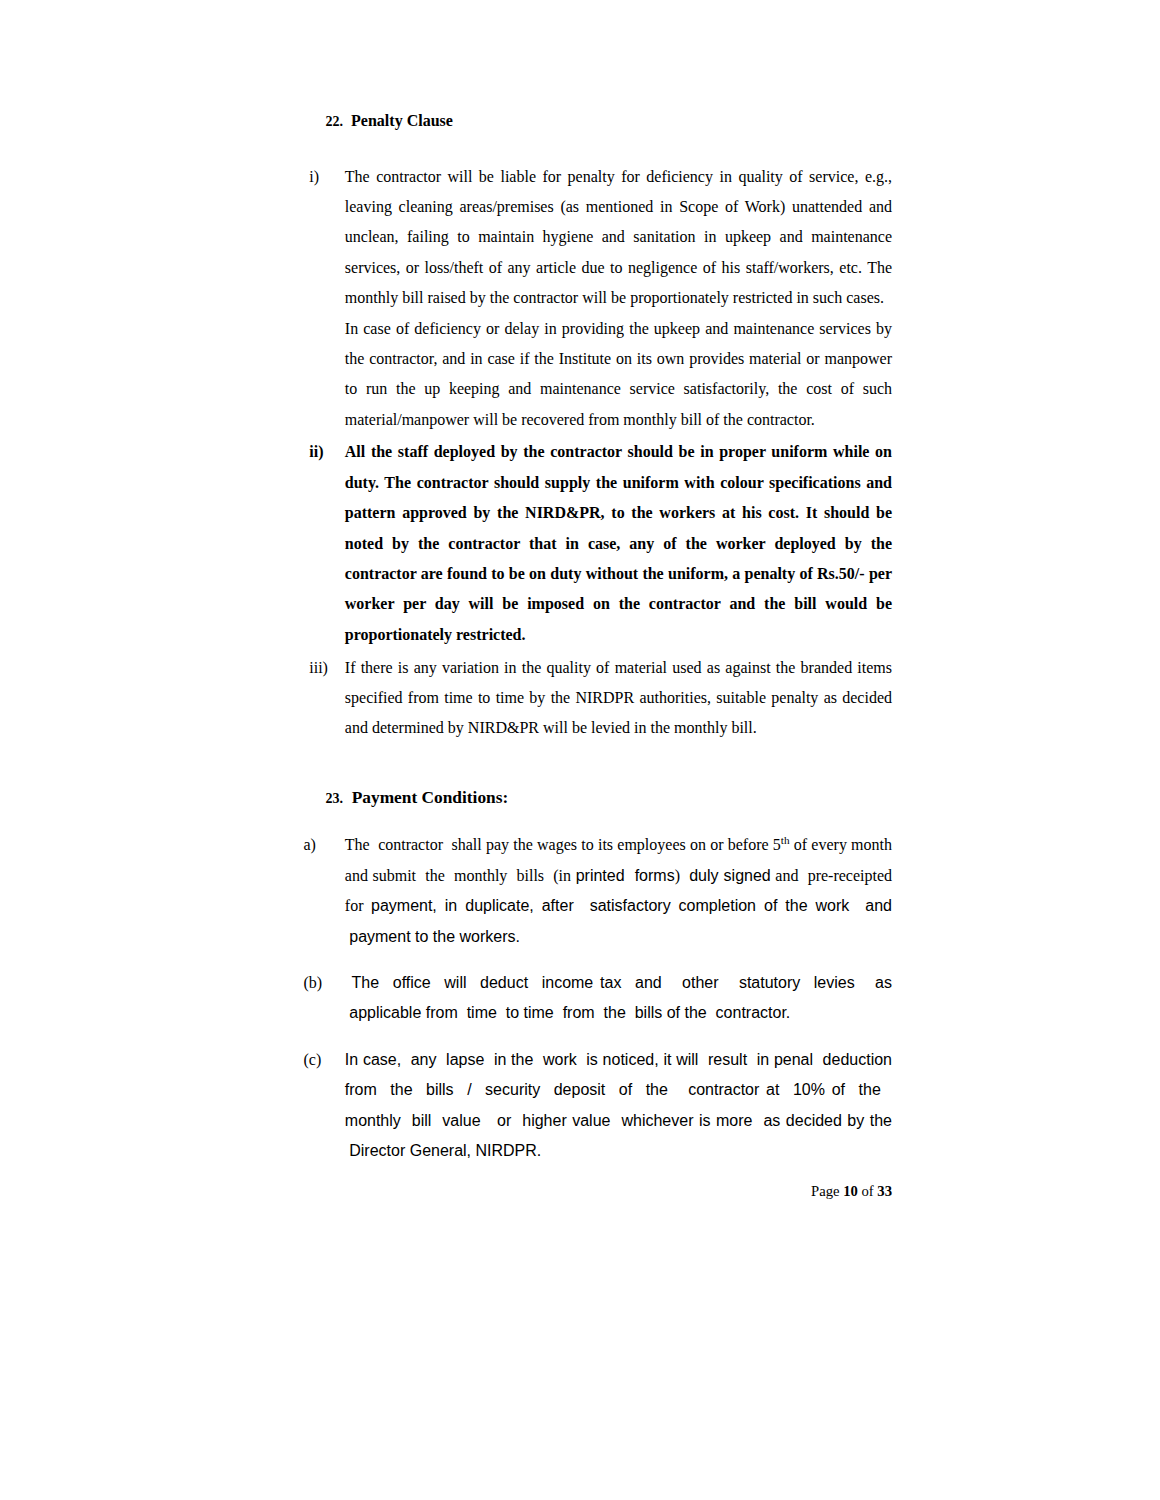22. Penalty Clause
i) The contractor will be liable for penalty for deficiency in quality of service, e.g., leaving cleaning areas/premises (as mentioned in Scope of Work) unattended and unclean, failing to maintain hygiene and sanitation in upkeep and maintenance services, or loss/theft of any article due to negligence of his staff/workers, etc. The monthly bill raised by the contractor will be proportionately restricted in such cases. In case of deficiency or delay in providing the upkeep and maintenance services by the contractor, and in case if the Institute on its own provides material or manpower to run the up keeping and maintenance service satisfactorily, the cost of such material/manpower will be recovered from monthly bill of the contractor.
ii) All the staff deployed by the contractor should be in proper uniform while on duty. The contractor should supply the uniform with colour specifications and pattern approved by the NIRD&PR, to the workers at his cost. It should be noted by the contractor that in case, any of the worker deployed by the contractor are found to be on duty without the uniform, a penalty of Rs.50/- per worker per day will be imposed on the contractor and the bill would be proportionately restricted.
iii) If there is any variation in the quality of material used as against the branded items specified from time to time by the NIRDPR authorities, suitable penalty as decided and determined by NIRD&PR will be levied in the monthly bill.
23. Payment Conditions:
a) The contractor shall pay the wages to its employees on or before 5th of every month and submit the monthly bills (in printed forms) duly signed and pre-receipted for payment, in duplicate, after satisfactory completion of the work and payment to the workers.
(b) The office will deduct income tax and other statutory levies as applicable from time to time from the bills of the contractor.
(c) In case, any lapse in the work is noticed, it will result in penal deduction from the bills / security deposit of the contractor at 10% of the monthly bill value or higher value whichever is more as decided by the Director General, NIRDPR.
Page 10 of 33